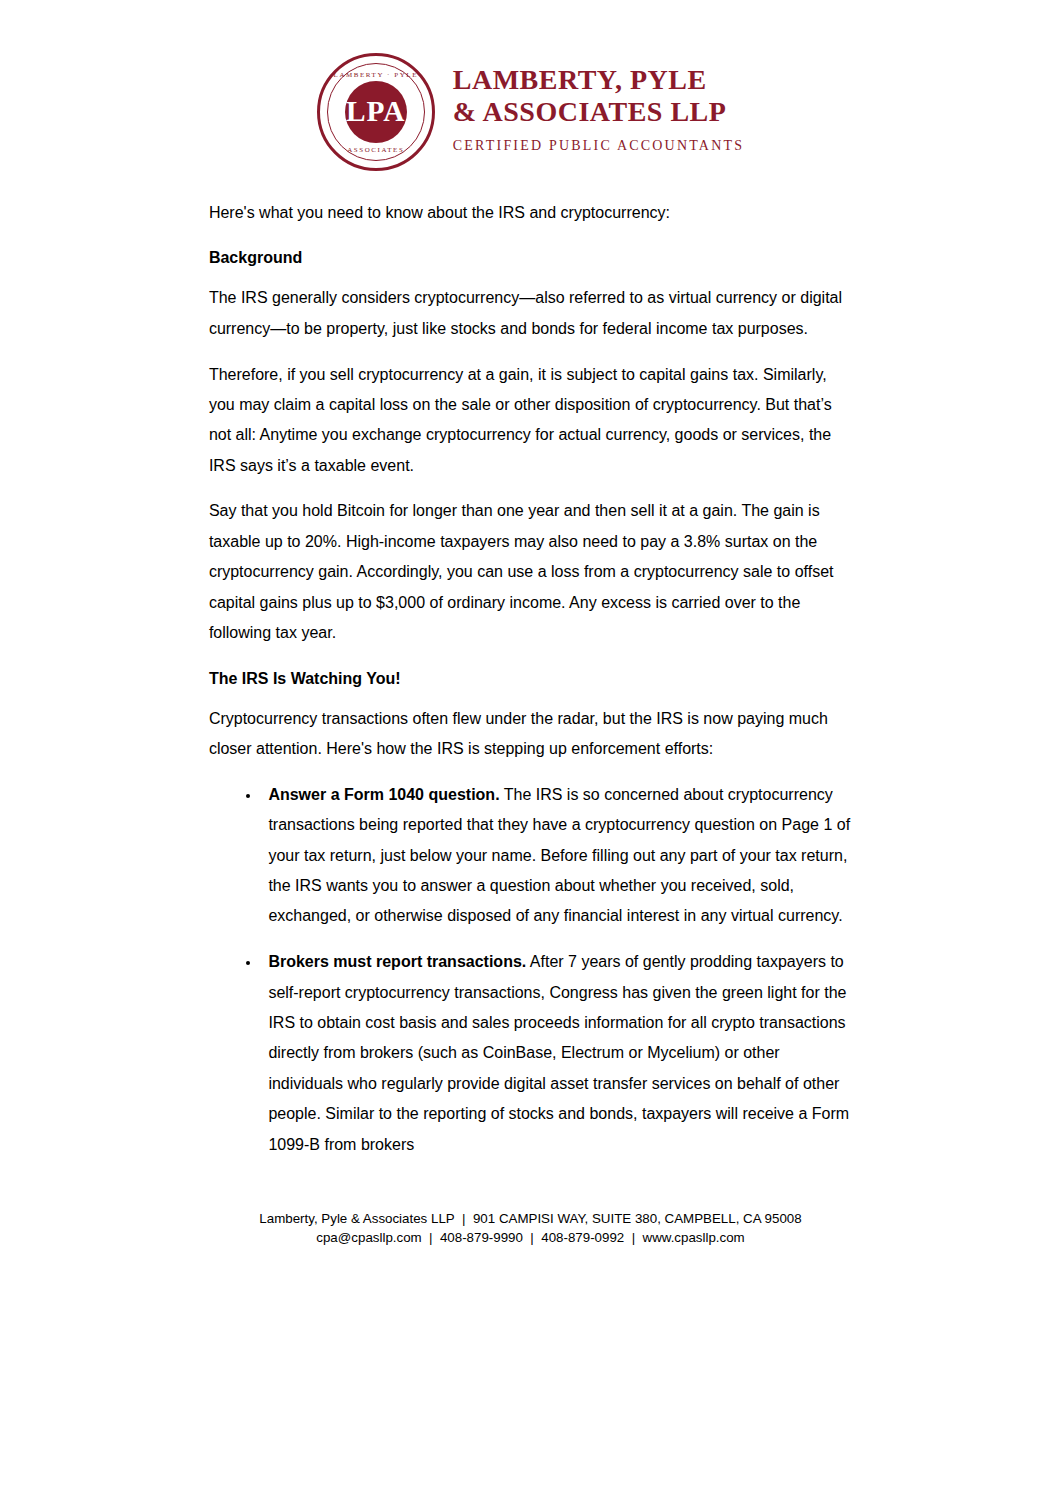Lamberty · Pyle
LPA
Associates
LAMBERTY, PYLE
& ASSOCIATES LLP
Certified Public Accountants
Here's what you need to know about the IRS and cryptocurrency:
Background
The IRS generally considers cryptocurrency—also referred to as virtual currency or digital currency—to be property, just like stocks and bonds for federal income tax purposes.
Therefore, if you sell cryptocurrency at a gain, it is subject to capital gains tax. Similarly, you may claim a capital loss on the sale or other disposition of cryptocurrency. But that’s not all: Anytime you exchange cryptocurrency for actual currency, goods or services, the IRS says it’s a taxable event.
Say that you hold Bitcoin for longer than one year and then sell it at a gain. The gain is taxable up to 20%. High-income taxpayers may also need to pay a 3.8% surtax on the cryptocurrency gain. Accordingly, you can use a loss from a cryptocurrency sale to offset capital gains plus up to $3,000 of ordinary income. Any excess is carried over to the following tax year.
The IRS Is Watching You!
Cryptocurrency transactions often flew under the radar, but the IRS is now paying much closer attention. Here's how the IRS is stepping up enforcement efforts:
Answer a Form 1040 question. The IRS is so concerned about cryptocurrency transactions being reported that they have a cryptocurrency question on Page 1 of your tax return, just below your name. Before filling out any part of your tax return, the IRS wants you to answer a question about whether you received, sold, exchanged, or otherwise disposed of any financial interest in any virtual currency.
Brokers must report transactions. After 7 years of gently prodding taxpayers to self-report cryptocurrency transactions, Congress has given the green light for the IRS to obtain cost basis and sales proceeds information for all crypto transactions directly from brokers (such as CoinBase, Electrum or Mycelium) or other individuals who regularly provide digital asset transfer services on behalf of other people. Similar to the reporting of stocks and bonds, taxpayers will receive a Form 1099-B from brokers
Lamberty, Pyle & Associates LLP | 901 CAMPISI WAY, SUITE 380, CAMPBELL, CA 95008
cpa@cpasllp.com | 408-879-9990 | 408-879-0992 | www.cpasllp.com